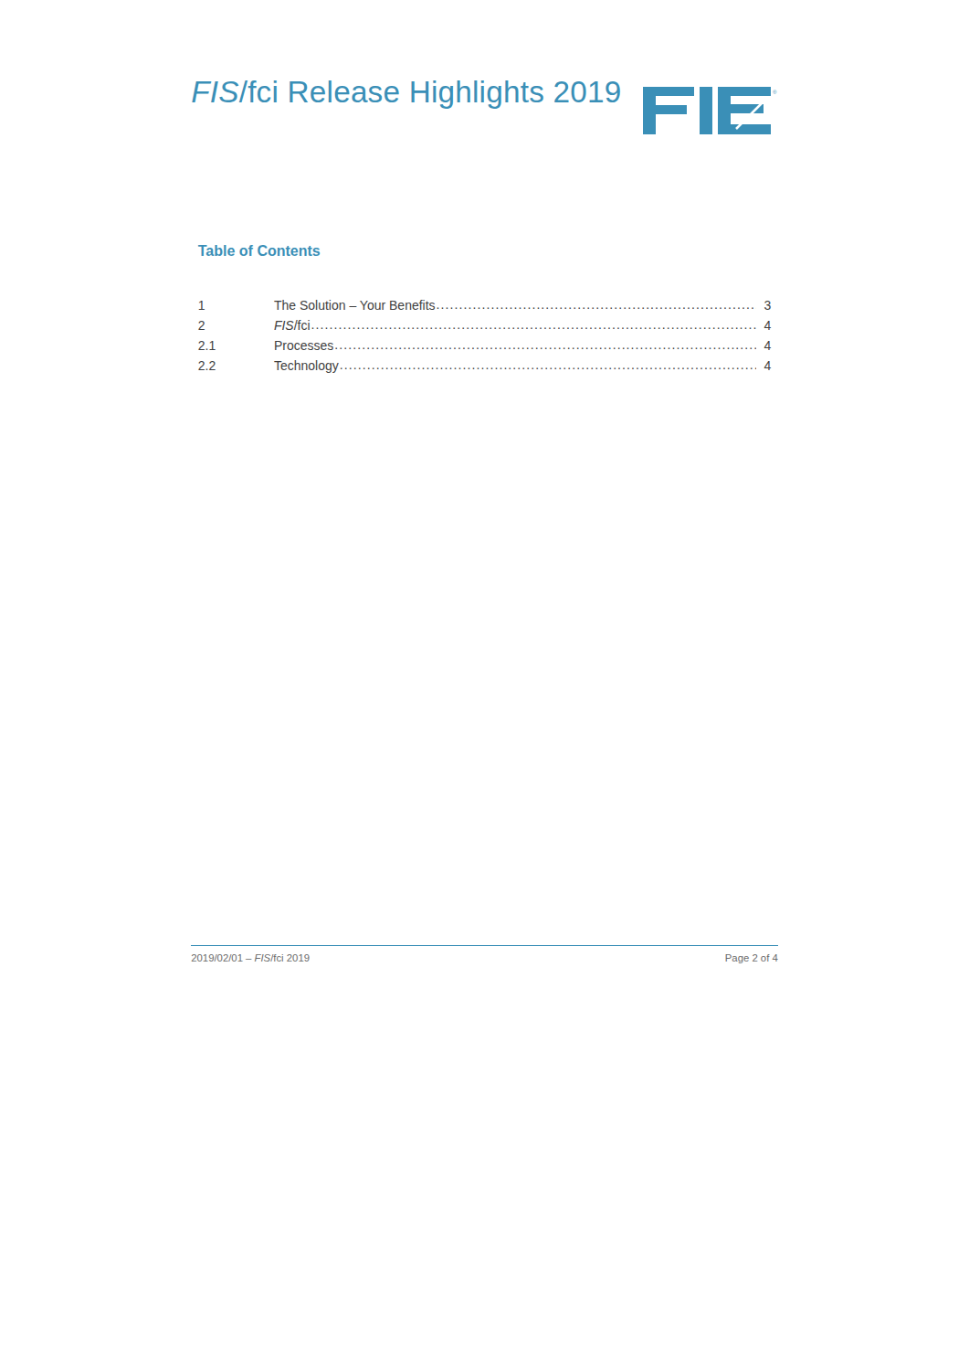FIS/fci Release Highlights 2019
®
Table of Contents
1 The Solution – Your Benefits ................................................................................................. 3
2 FIS/fci ................................................................................................................................. 4
2.1 Processes ......................................................................................................................... 4
2.2 Technology ....................................................................................................................... 4
2019/02/01 – FIS/fci 2019
Page 2 of 4